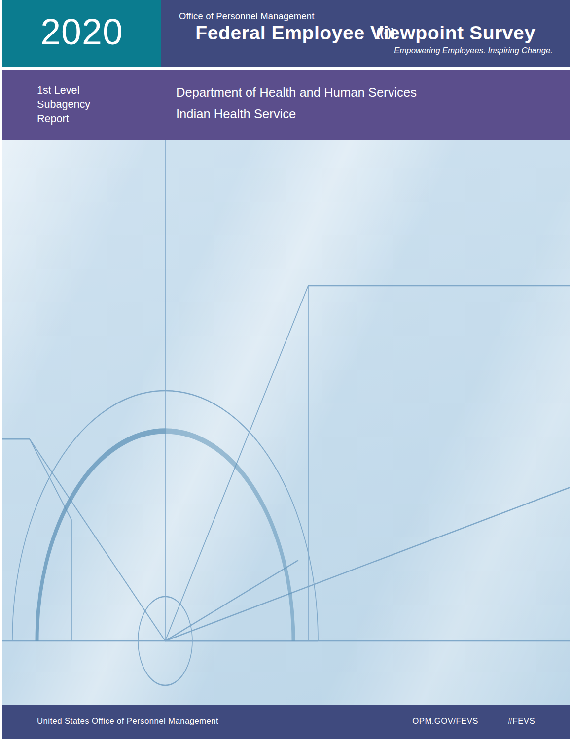2020
Office of Personnel Management
Federal Employee V iewpoint Survey
Empowering Employees. Inspiring Change.
1st Level
Subagency
Report
Department of Health and Human Services
Indian Health Service
United States Office of Personnel Management
OPM.GOV/FEVS
#FEVS